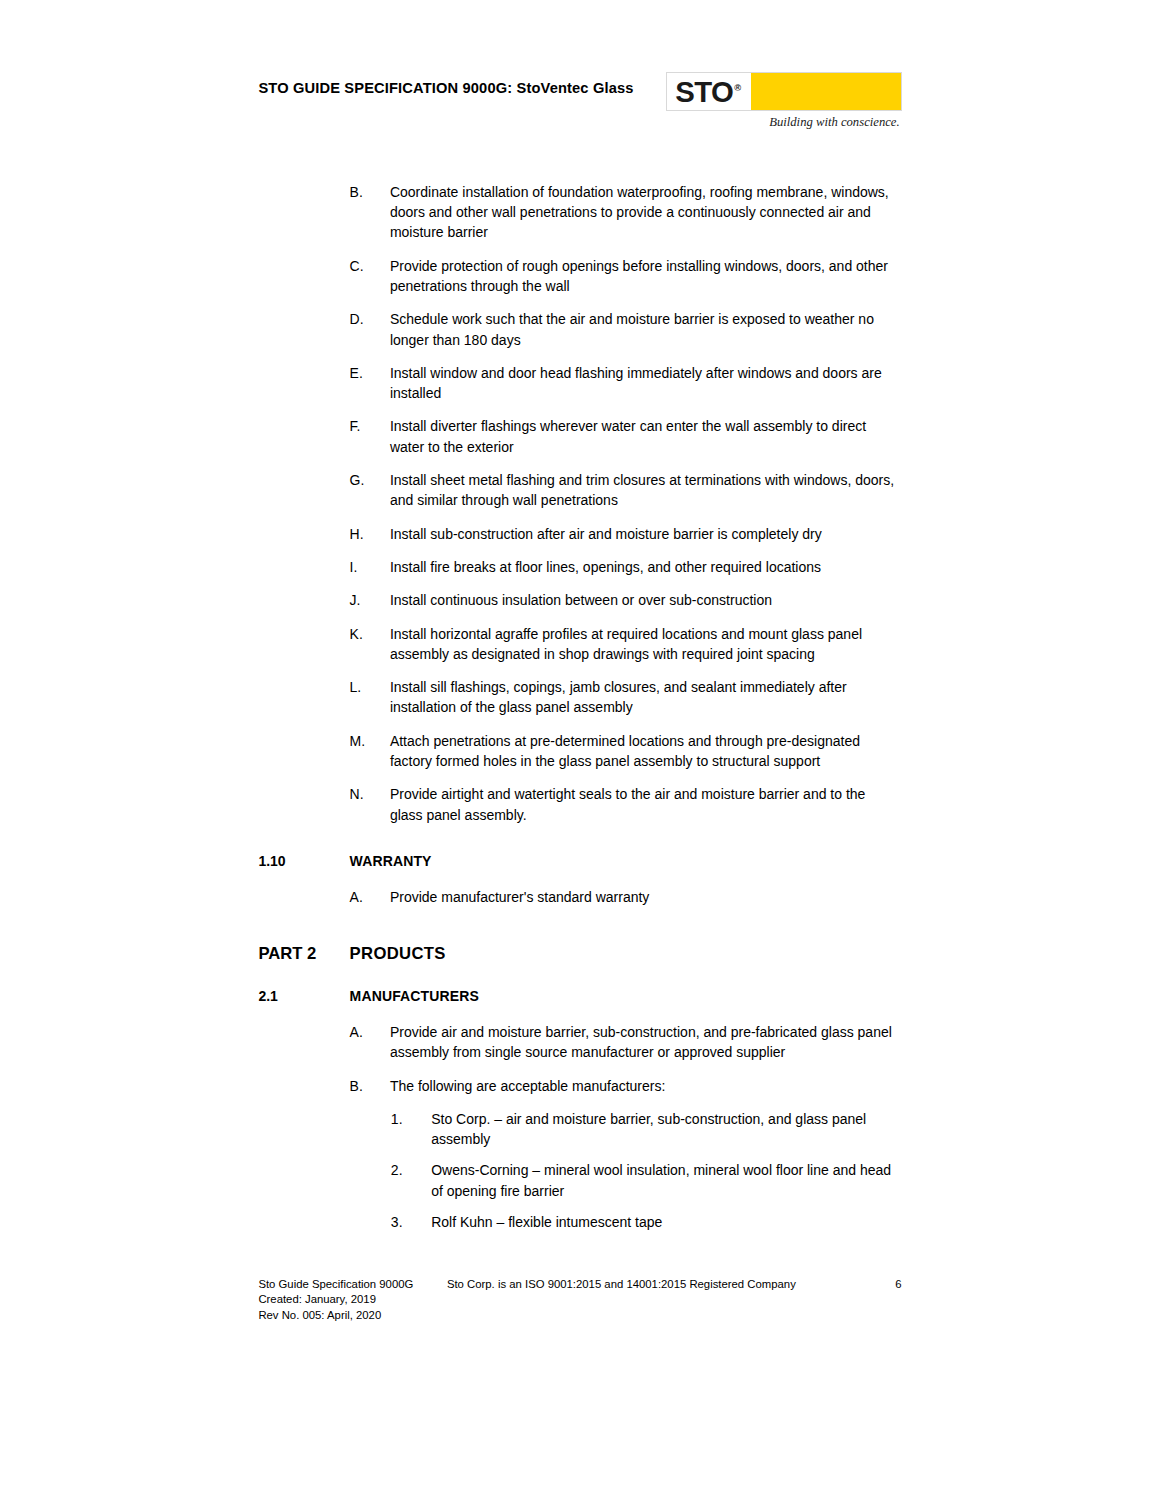STO GUIDE SPECIFICATION 9000G: StoVentec Glass
STO®
Building with conscience.
B.
Coordinate installation of foundation waterproofing, roofing membrane, windows, doors and other wall penetrations to provide a continuously connected air and moisture barrier
C.
Provide protection of rough openings before installing windows, doors, and other penetrations through the wall
D.
Schedule work such that the air and moisture barrier is exposed to weather no longer than 180 days
E.
Install window and door head flashing immediately after windows and doors are installed
F.
Install diverter flashings wherever water can enter the wall assembly to direct water to the exterior
G.
Install sheet metal flashing and trim closures at terminations with windows, doors, and similar through wall penetrations
H.
Install sub-construction after air and moisture barrier is completely dry
I.
Install fire breaks at floor lines, openings, and other required locations
J.
Install continuous insulation between or over sub-construction
K.
Install horizontal agraffe profiles at required locations and mount glass panel assembly as designated in shop drawings with required joint spacing
L.
Install sill flashings, copings, jamb closures, and sealant immediately after installation of the glass panel assembly
M.
Attach penetrations at pre-determined locations and through pre-designated factory formed holes in the glass panel assembly to structural support
N.
Provide airtight and watertight seals to the air and moisture barrier and to the glass panel assembly.
1.10
WARRANTY
A.
Provide manufacturer's standard warranty
PART 2
PRODUCTS
2.1
MANUFACTURERS
A.
Provide air and moisture barrier, sub-construction, and pre-fabricated glass panel assembly from single source manufacturer or approved supplier
B.
The following are acceptable manufacturers:
1.
Sto Corp. – air and moisture barrier, sub-construction, and glass panel assembly
2.
Owens-Corning – mineral wool insulation, mineral wool floor line and head of opening fire barrier
3.
Rolf Kuhn – flexible intumescent tape
Sto Guide Specification 9000G Created: January, 2019 Rev No. 005: April, 2020
Sto Corp. is an ISO 9001:2015 and 14001:2015 Registered Company
6